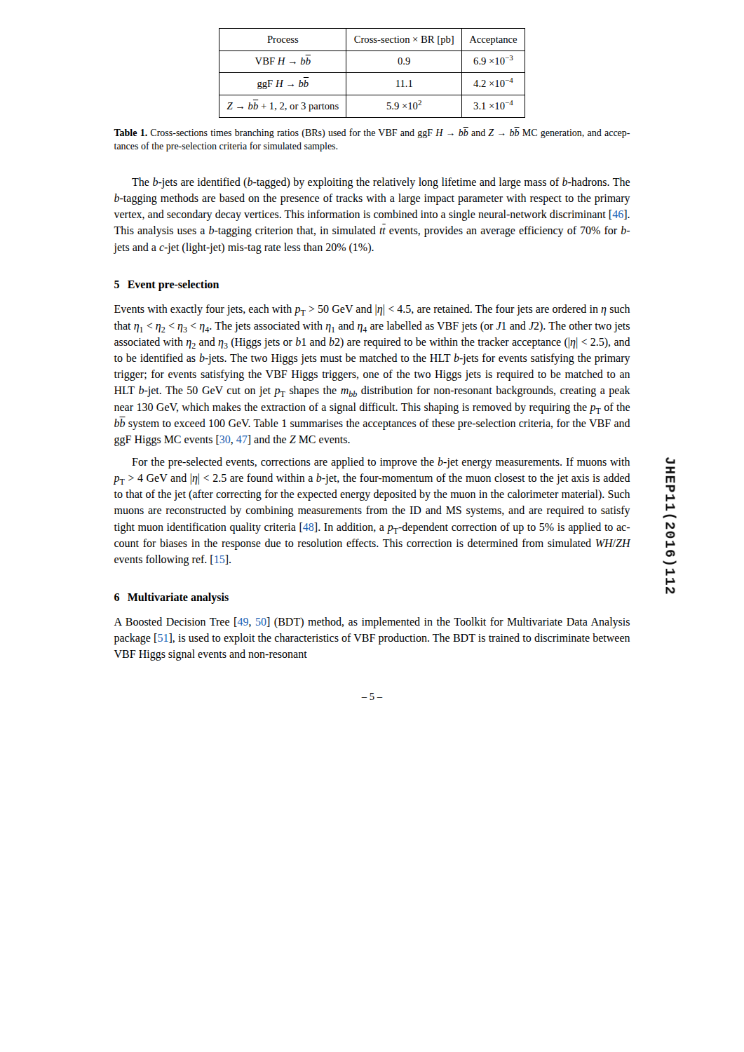JHEP11(2016)112
| Process | Cross-section × BR [pb] | Acceptance |
| --- | --- | --- |
| VBF H → b b | 0.9 | 6.9 ×10 −3 |
| ggF H → b b | 11.1 | 4.2 ×10 −4 |
| Z → b b + 1, 2, or 3 partons | 5.9 ×10 2 | 3.1 ×10 −4 |
Table 1. Cross-sections times branching ratios (BRs) used for the VBF and ggF H → bb and Z → bb MC generation, and acceptances of the pre-selection criteria for simulated samples.
The b-jets are identified (b-tagged) by exploiting the relatively long lifetime and large mass of b-hadrons. The b-tagging methods are based on the presence of tracks with a large impact parameter with respect to the primary vertex, and secondary decay vertices. This information is combined into a single neural-network discriminant [46]. This analysis uses a b-tagging criterion that, in simulated tt events, provides an average efficiency of 70% for b-jets and a c-jet (light-jet) mis-tag rate less than 20% (1%).
5 Event pre-selection
Events with exactly four jets, each with pT > 50 GeV and |η| < 4.5, are retained. The four jets are ordered in η such that η1 < η2 < η3 < η4. The jets associated with η1 and η4 are labelled as VBF jets (or J1 and J2). The other two jets associated with η2 and η3 (Higgs jets or b1 and b2) are required to be within the tracker acceptance (|η| < 2.5), and to be identified as b-jets. The two Higgs jets must be matched to the HLT b-jets for events satisfying the primary trigger; for events satisfying the VBF Higgs triggers, one of the two Higgs jets is required to be matched to an HLT b-jet. The 50 GeV cut on jet pT shapes the mbb distribution for non-resonant backgrounds, creating a peak near 130 GeV, which makes the extraction of a signal difficult. This shaping is removed by requiring the pT of the bb system to exceed 100 GeV. Table 1 summarises the acceptances of these pre-selection criteria, for the VBF and ggF Higgs MC events [30, 47] and the Z MC events.
For the pre-selected events, corrections are applied to improve the b-jet energy measurements. If muons with pT > 4 GeV and |η| < 2.5 are found within a b-jet, the four-momentum of the muon closest to the jet axis is added to that of the jet (after correcting for the expected energy deposited by the muon in the calorimeter material). Such muons are reconstructed by combining measurements from the ID and MS systems, and are required to satisfy tight muon identification quality criteria [48]. In addition, a pT-dependent correction of up to 5% is applied to account for biases in the response due to resolution effects. This correction is determined from simulated WH/ZH events following ref. [15].
6 Multivariate analysis
A Boosted Decision Tree [49, 50] (BDT) method, as implemented in the Toolkit for Multivariate Data Analysis package [51], is used to exploit the characteristics of VBF production. The BDT is trained to discriminate between VBF Higgs signal events and non-resonant
– 5 –